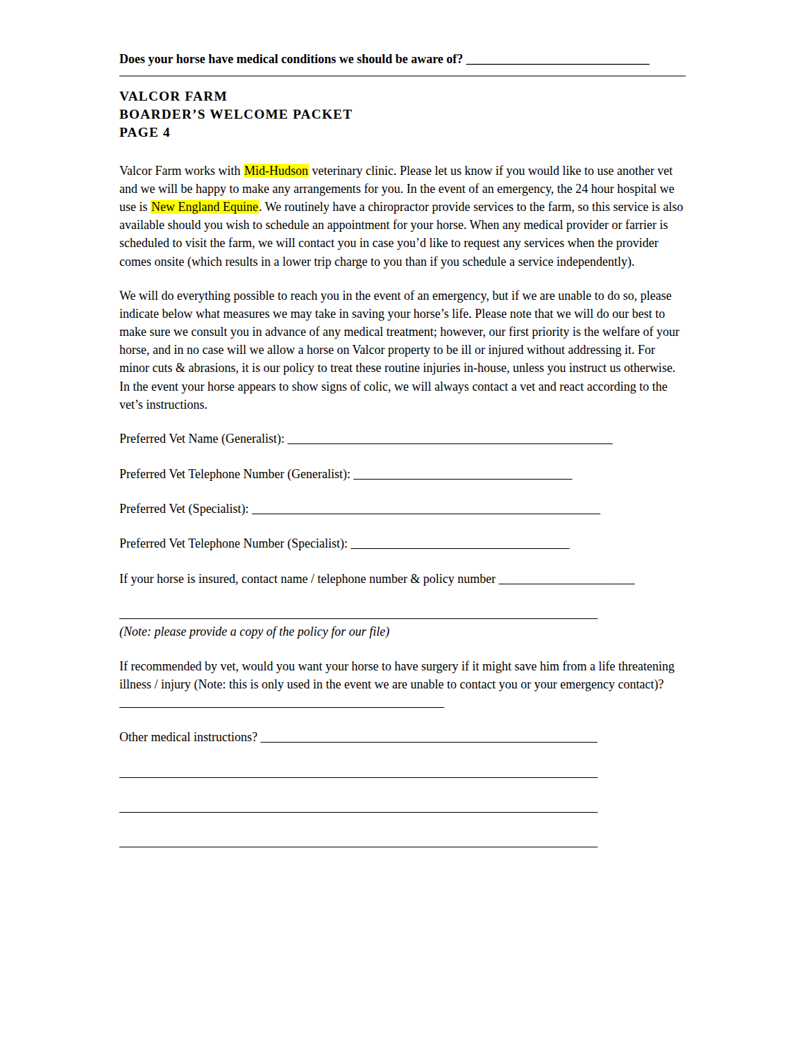Does your horse have medical conditions we should be aware of? _______________________________
Valcor Farm
Boarder’s Welcome Packet
Page 4
Valcor Farm works with Mid-Hudson veterinary clinic. Please let us know if you would like to use another vet and we will be happy to make any arrangements for you. In the event of an emergency, the 24 hour hospital we use is New England Equine. We routinely have a chiropractor provide services to the farm, so this service is also available should you wish to schedule an appointment for your horse. When any medical provider or farrier is scheduled to visit the farm, we will contact you in case you’d like to request any services when the provider comes onsite (which results in a lower trip charge to you than if you schedule a service independently).
We will do everything possible to reach you in the event of an emergency, but if we are unable to do so, please indicate below what measures we may take in saving your horse’s life. Please note that we will do our best to make sure we consult you in advance of any medical treatment; however, our first priority is the welfare of your horse, and in no case will we allow a horse on Valcor property to be ill or injured without addressing it. For minor cuts & abrasions, it is our policy to treat these routine injuries in-house, unless you instruct us otherwise. In the event your horse appears to show signs of colic, we will always contact a vet and react according to the vet’s instructions.
Preferred Vet Name (Generalist): _______________________________________________________
Preferred Vet Telephone Number (Generalist): _____________________________________
Preferred Vet (Specialist): ___________________________________________________________
Preferred Vet Telephone Number (Specialist): _____________________________________
If your horse is insured, contact name / telephone number & policy number _______________________
_________________________________________________________________________________
(Note: please provide a copy of the policy for our file)
If recommended by vet, would you want your horse to have surgery if it might save him from a life threatening illness / injury (Note: this is only used in the event we are unable to contact you or your emergency contact)? _______________________________________________________
Other medical instructions? _________________________________________________________
_________________________________________________________________________________
_________________________________________________________________________________
_________________________________________________________________________________